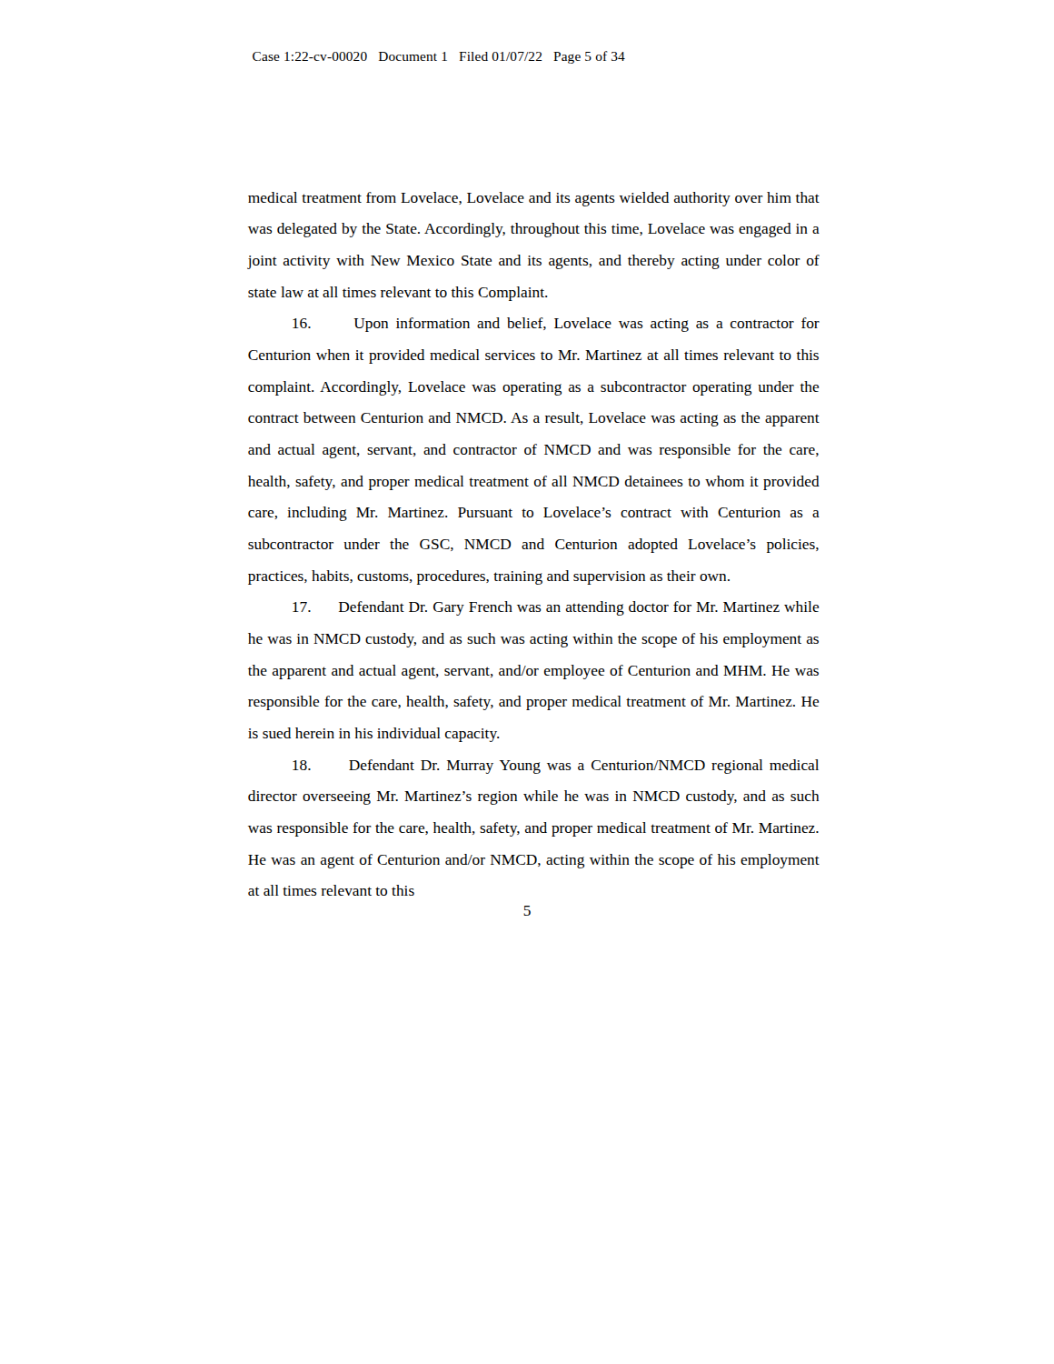Case 1:22-cv-00020 Document 1 Filed 01/07/22 Page 5 of 34
medical treatment from Lovelace, Lovelace and its agents wielded authority over him that was delegated by the State. Accordingly, throughout this time, Lovelace was engaged in a joint activity with New Mexico State and its agents, and thereby acting under color of state law at all times relevant to this Complaint.
16. Upon information and belief, Lovelace was acting as a contractor for Centurion when it provided medical services to Mr. Martinez at all times relevant to this complaint. Accordingly, Lovelace was operating as a subcontractor operating under the contract between Centurion and NMCD. As a result, Lovelace was acting as the apparent and actual agent, servant, and contractor of NMCD and was responsible for the care, health, safety, and proper medical treatment of all NMCD detainees to whom it provided care, including Mr. Martinez. Pursuant to Lovelace’s contract with Centurion as a subcontractor under the GSC, NMCD and Centurion adopted Lovelace’s policies, practices, habits, customs, procedures, training and supervision as their own.
17. Defendant Dr. Gary French was an attending doctor for Mr. Martinez while he was in NMCD custody, and as such was acting within the scope of his employment as the apparent and actual agent, servant, and/or employee of Centurion and MHM. He was responsible for the care, health, safety, and proper medical treatment of Mr. Martinez. He is sued herein in his individual capacity.
18. Defendant Dr. Murray Young was a Centurion/NMCD regional medical director overseeing Mr. Martinez’s region while he was in NMCD custody, and as such was responsible for the care, health, safety, and proper medical treatment of Mr. Martinez. He was an agent of Centurion and/or NMCD, acting within the scope of his employment at all times relevant to this
5